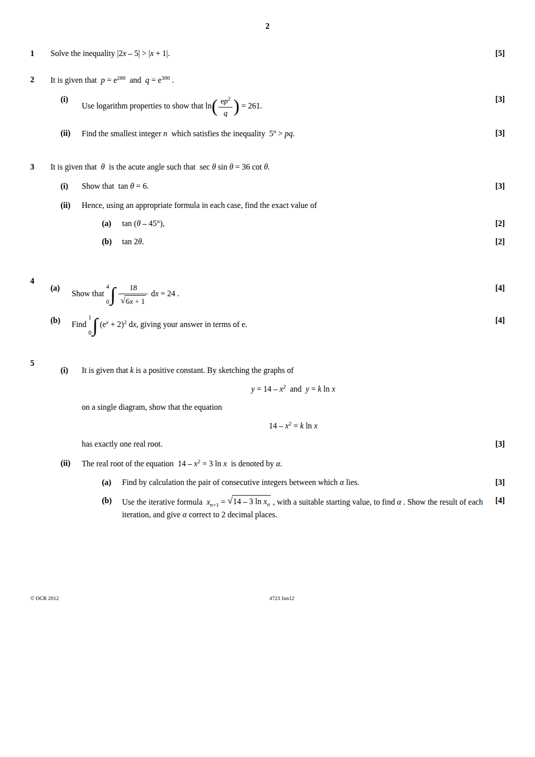2
1
[5] Solve the inequality |2x – 5| > |x + 1|.
2
It is given that p = e280 and q = e300 .
(i)
[3] Use logarithm properties to show that ln(ep2 q) = 261.
(ii)
[3] Find the smallest integer n which satisfies the inequality 5n > pq.
3
It is given that θ is the acute angle such that sec θ sin θ = 36 cot θ.
(i)
[3] Show that tan θ = 6.
(ii)
Hence, using an appropriate formula in each case, find the exact value of
(a)
[2] tan (θ – 45°),
(b)
[2] tan 2θ.
4
(a)
[4] Show that 40∫ 186x + 1 dx = 24 .
(b)
[4] Find 10∫ (ex + 2)2 dx, giving your answer in terms of e.
5
(i)
It is given that k is a positive constant. By sketching the graphs of
y = 14 – x2 and y = k ln x
on a single diagram, show that the equation
14 – x2 = k ln x
[3] has exactly one real root.
(ii)
The real root of the equation 14 – x2 = 3 ln x is denoted by α.
(a)
[3] Find by calculation the pair of consecutive integers between which α lies.
(b)
[4] Use the iterative formula xn+1 = 14 – 3 ln xn , with a suitable starting value, to find α . Show the result of each iteration, and give α correct to 2 decimal places.
© OCR 2012
4723 Jun12